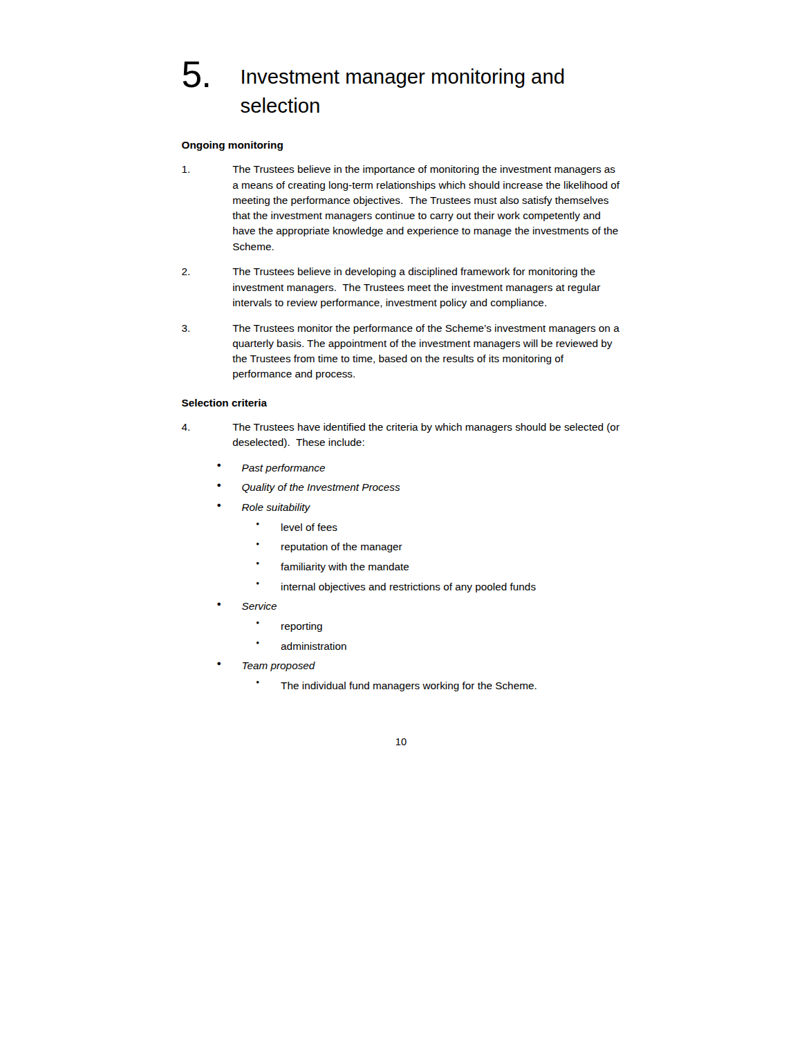5.
Investment manager monitoring and selection
Ongoing monitoring
1.
The Trustees believe in the importance of monitoring the investment managers as a means of creating long-term relationships which should increase the likelihood of meeting the performance objectives. The Trustees must also satisfy themselves that the investment managers continue to carry out their work competently and have the appropriate knowledge and experience to manage the investments of the Scheme.
2.
The Trustees believe in developing a disciplined framework for monitoring the investment managers. The Trustees meet the investment managers at regular intervals to review performance, investment policy and compliance.
3.
The Trustees monitor the performance of the Scheme’s investment managers on a quarterly basis. The appointment of the investment managers will be reviewed by the Trustees from time to time, based on the results of its monitoring of performance and process.
Selection criteria
4.
The Trustees have identified the criteria by which managers should be selected (or deselected). These include:
Past performance
Quality of the Investment Process
Role suitability
level of fees
reputation of the manager
familiarity with the mandate
internal objectives and restrictions of any pooled funds
Service
reporting
administration
Team proposed
The individual fund managers working for the Scheme.
10